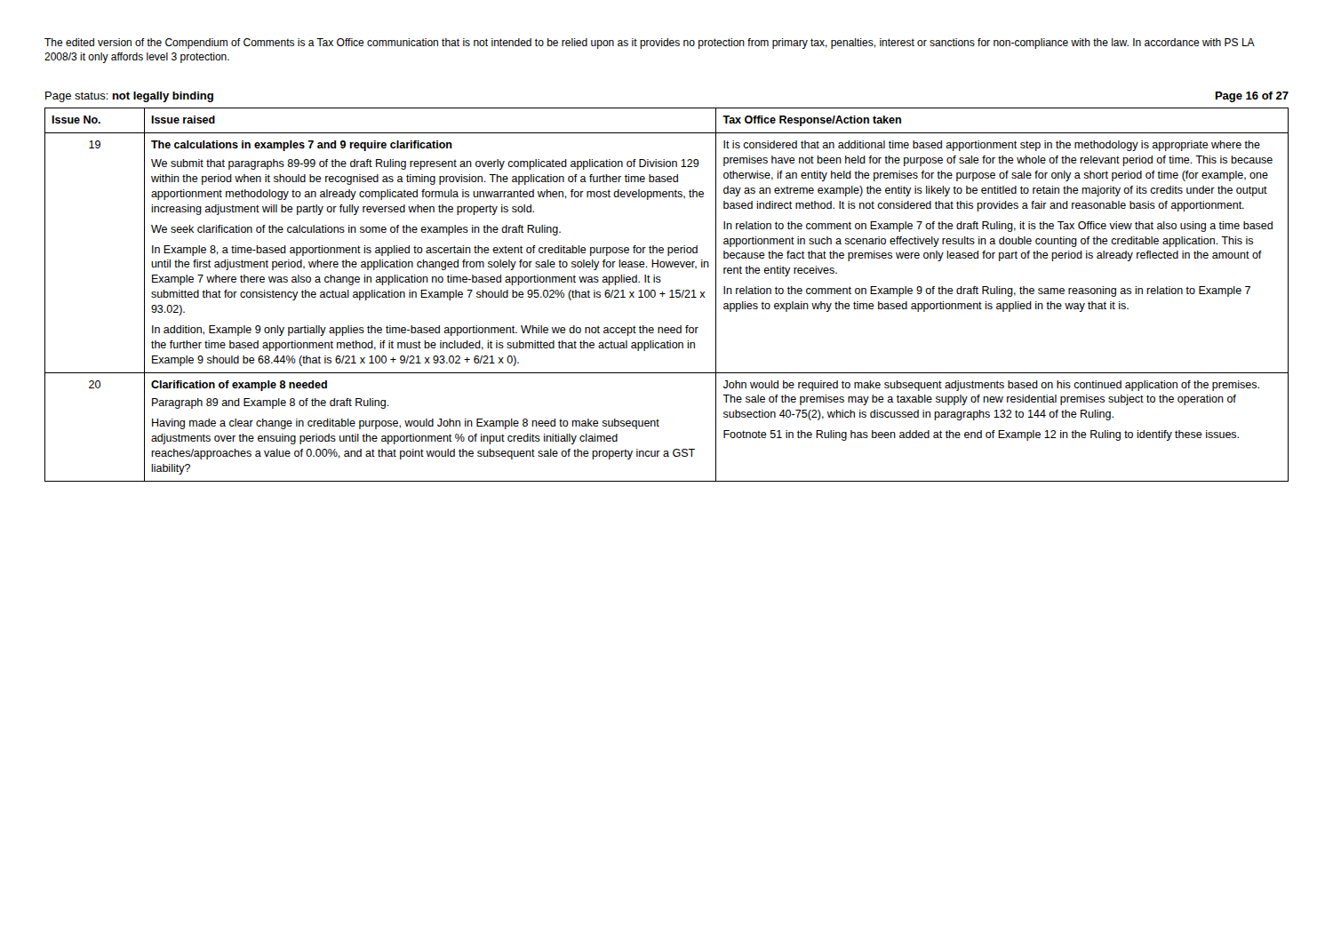The edited version of the Compendium of Comments is a Tax Office communication that is not intended to be relied upon as it provides no protection from primary tax, penalties, interest or sanctions for non-compliance with the law. In accordance with PS LA 2008/3 it only affords level 3 protection.
Page status: not legally binding
Page 16 of 27
| Issue No. | Issue raised | Tax Office Response/Action taken |
| --- | --- | --- |
| 19 | The calculations in examples 7 and 9 require clarification We submit that paragraphs 89-99 of the draft Ruling represent an overly complicated application of Division 129 within the period when it should be recognised as a timing provision. The application of a further time based apportionment methodology to an already complicated formula is unwarranted when, for most developments, the increasing adjustment will be partly or fully reversed when the property is sold. We seek clarification of the calculations in some of the examples in the draft Ruling. In Example 8, a time-based apportionment is applied to ascertain the extent of creditable purpose for the period until the first adjustment period, where the application changed from solely for sale to solely for lease. However, in Example 7 where there was also a change in application no time-based apportionment was applied. It is submitted that for consistency the actual application in Example 7 should be 95.02% (that is 6/21 x 100 + 15/21 x 93.02). In addition, Example 9 only partially applies the time-based apportionment. While we do not accept the need for the further time based apportionment method, if it must be included, it is submitted that the actual application in Example 9 should be 68.44% (that is 6/21 x 100 + 9/21 x 93.02 + 6/21 x 0). | It is considered that an additional time based apportionment step in the methodology is appropriate where the premises have not been held for the purpose of sale for the whole of the relevant period of time. This is because otherwise, if an entity held the premises for the purpose of sale for only a short period of time (for example, one day as an extreme example) the entity is likely to be entitled to retain the majority of its credits under the output based indirect method. It is not considered that this provides a fair and reasonable basis of apportionment. In relation to the comment on Example 7 of the draft Ruling, it is the Tax Office view that also using a time based apportionment in such a scenario effectively results in a double counting of the creditable application. This is because the fact that the premises were only leased for part of the period is already reflected in the amount of rent the entity receives. In relation to the comment on Example 9 of the draft Ruling, the same reasoning as in relation to Example 7 applies to explain why the time based apportionment is applied in the way that it is. |
| 20 | Clarification of example 8 needed Paragraph 89 and Example 8 of the draft Ruling. Having made a clear change in creditable purpose, would John in Example 8 need to make subsequent adjustments over the ensuing periods until the apportionment % of input credits initially claimed reaches/approaches a value of 0.00%, and at that point would the subsequent sale of the property incur a GST liability? | John would be required to make subsequent adjustments based on his continued application of the premises. The sale of the premises may be a taxable supply of new residential premises subject to the operation of subsection 40-75(2), which is discussed in paragraphs 132 to 144 of the Ruling. Footnote 51 in the Ruling has been added at the end of Example 12 in the Ruling to identify these issues. |